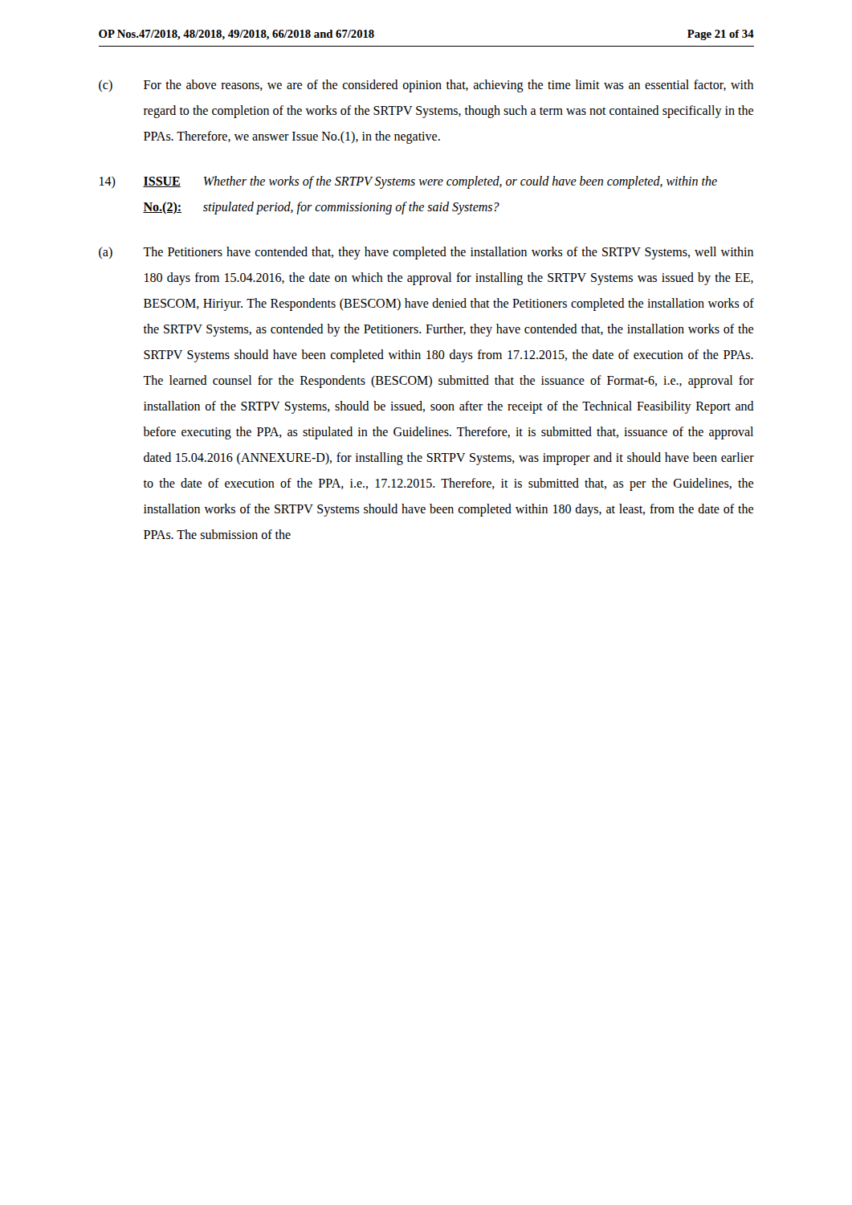OP Nos.47/2018, 48/2018, 49/2018, 66/2018 and 67/2018 Page 21 of 34
(c)
For the above reasons, we are of the considered opinion that, achieving the time limit was an essential factor, with regard to the completion of the works of the SRTPV Systems, though such a term was not contained specifically in the PPAs. Therefore, we answer Issue No.(1), in the negative.
14)
ISSUE No.(2): Whether the works of the SRTPV Systems were completed, or could have been completed, within the stipulated period, for commissioning of the said Systems?
(a)
The Petitioners have contended that, they have completed the installation works of the SRTPV Systems, well within 180 days from 15.04.2016, the date on which the approval for installing the SRTPV Systems was issued by the EE, BESCOM, Hiriyur. The Respondents (BESCOM) have denied that the Petitioners completed the installation works of the SRTPV Systems, as contended by the Petitioners. Further, they have contended that, the installation works of the SRTPV Systems should have been completed within 180 days from 17.12.2015, the date of execution of the PPAs. The learned counsel for the Respondents (BESCOM) submitted that the issuance of Format-6, i.e., approval for installation of the SRTPV Systems, should be issued, soon after the receipt of the Technical Feasibility Report and before executing the PPA, as stipulated in the Guidelines. Therefore, it is submitted that, issuance of the approval dated 15.04.2016 (ANNEXURE-D), for installing the SRTPV Systems, was improper and it should have been earlier to the date of execution of the PPA, i.e., 17.12.2015. Therefore, it is submitted that, as per the Guidelines, the installation works of the SRTPV Systems should have been completed within 180 days, at least, from the date of the PPAs. The submission of the